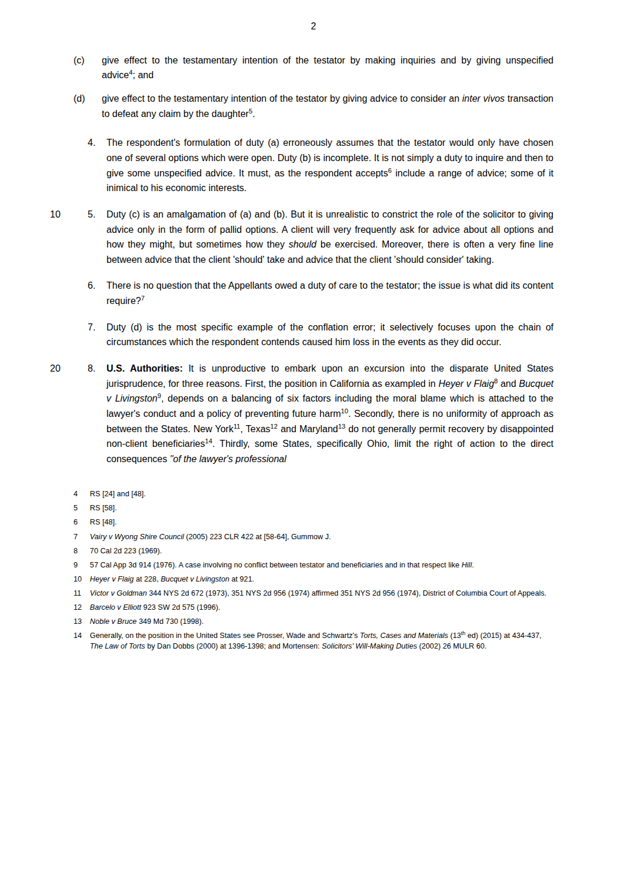2
(c) give effect to the testamentary intention of the testator by making inquiries and by giving unspecified advice4; and
(d) give effect to the testamentary intention of the testator by giving advice to consider an inter vivos transaction to defeat any claim by the daughter5.
4. The respondent's formulation of duty (a) erroneously assumes that the testator would only have chosen one of several options which were open. Duty (b) is incomplete. It is not simply a duty to inquire and then to give some unspecified advice. It must, as the respondent accepts6 include a range of advice; some of it inimical to his economic interests.
10 5. Duty (c) is an amalgamation of (a) and (b). But it is unrealistic to constrict the role of the solicitor to giving advice only in the form of pallid options. A client will very frequently ask for advice about all options and how they might, but sometimes how they should be exercised. Moreover, there is often a very fine line between advice that the client 'should' take and advice that the client 'should consider' taking.
6. There is no question that the Appellants owed a duty of care to the testator; the issue is what did its content require?7
7. Duty (d) is the most specific example of the conflation error; it selectively focuses upon the chain of circumstances which the respondent contends caused him loss in the events as they did occur.
20 8. U.S. Authorities: It is unproductive to embark upon an excursion into the disparate United States jurisprudence, for three reasons. First, the position in California as exampled in Heyer v Flaig8 and Bucquet v Livingston9, depends on a balancing of six factors including the moral blame which is attached to the lawyer's conduct and a policy of preventing future harm10. Secondly, there is no uniformity of approach as between the States. New York11, Texas12 and Maryland13 do not generally permit recovery by disappointed non-client beneficiaries14. Thirdly, some States, specifically Ohio, limit the right of action to the direct consequences "of the lawyer's professional
4 RS [24] and [48].
5 RS [58].
6 RS [48].
7 Vairy v Wyong Shire Council (2005) 223 CLR 422 at [58-64], Gummow J.
870 Cal 2d 223 (1969).
957 Cal App 3d 914 (1976). A case involving no conflict between testator and beneficiaries and in that respect like Hill.
10 Heyer v Flaig at 228, Bucquet v Livingston at 921.
11 Victor v Goldman 344 NYS 2d 672 (1973), 351 NYS 2d 956 (1974) affirmed 351 NYS 2d 956 (1974), District of Columbia Court of Appeals.
12 Barcelo v Elliott 923 SW 2d 575 (1996).
13 Noble v Bruce 349 Md 730 (1998).
14 Generally, on the position in the United States see Prosser, Wade and Schwartz's Torts, Cases and Materials (13th ed) (2015) at 434-437, The Law of Torts by Dan Dobbs (2000) at 1396-1398; and Mortensen: Solicitors' Will-Making Duties (2002) 26 MULR 60.